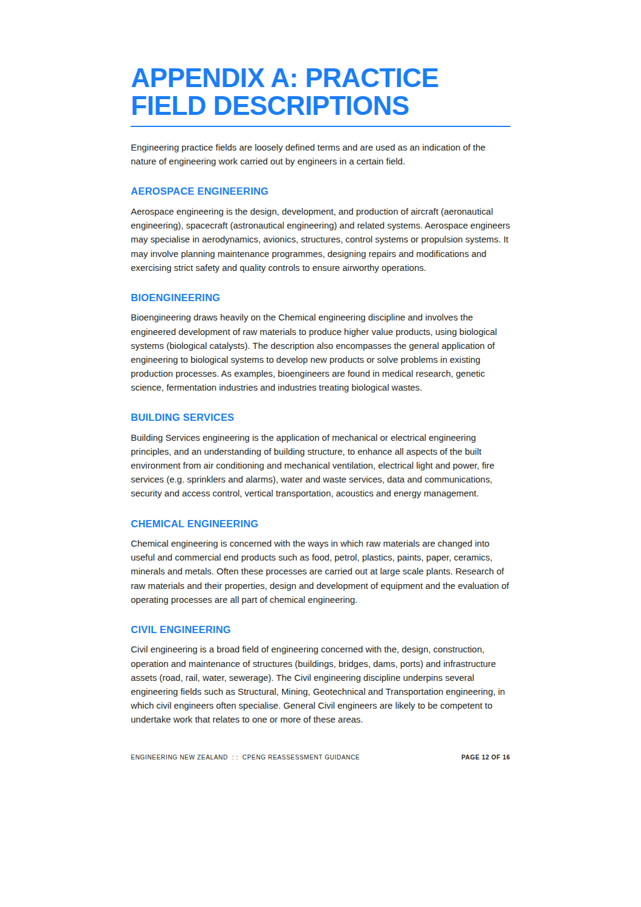Appendix A: Practice Field Descriptions
Engineering practice fields are loosely defined terms and are used as an indication of the nature of engineering work carried out by engineers in a certain field.
Aerospace Engineering
Aerospace engineering is the design, development, and production of aircraft (aeronautical engineering), spacecraft (astronautical engineering) and related systems. Aerospace engineers may specialise in aerodynamics, avionics, structures, control systems or propulsion systems. It may involve planning maintenance programmes, designing repairs and modifications and exercising strict safety and quality controls to ensure airworthy operations.
Bioengineering
Bioengineering draws heavily on the Chemical engineering discipline and involves the engineered development of raw materials to produce higher value products, using biological systems (biological catalysts). The description also encompasses the general application of engineering to biological systems to develop new products or solve problems in existing production processes. As examples, bioengineers are found in medical research, genetic science, fermentation industries and industries treating biological wastes.
Building Services
Building Services engineering is the application of mechanical or electrical engineering principles, and an understanding of building structure, to enhance all aspects of the built environment from air conditioning and mechanical ventilation, electrical light and power, fire services (e.g. sprinklers and alarms), water and waste services, data and communications, security and access control, vertical transportation, acoustics and energy management.
Chemical Engineering
Chemical engineering is concerned with the ways in which raw materials are changed into useful and commercial end products such as food, petrol, plastics, paints, paper, ceramics, minerals and metals. Often these processes are carried out at large scale plants. Research of raw materials and their properties, design and development of equipment and the evaluation of operating processes are all part of chemical engineering.
Civil Engineering
Civil engineering is a broad field of engineering concerned with the, design, construction, operation and maintenance of structures (buildings, bridges, dams, ports) and infrastructure assets (road, rail, water, sewerage). The Civil engineering discipline underpins several engineering fields such as Structural, Mining, Geotechnical and Transportation engineering, in which civil engineers often specialise. General Civil engineers are likely to be competent to undertake work that relates to one or more of these areas.
Engineering New Zealand : : CPEng Reassessment Guidance
Page 12 of 16